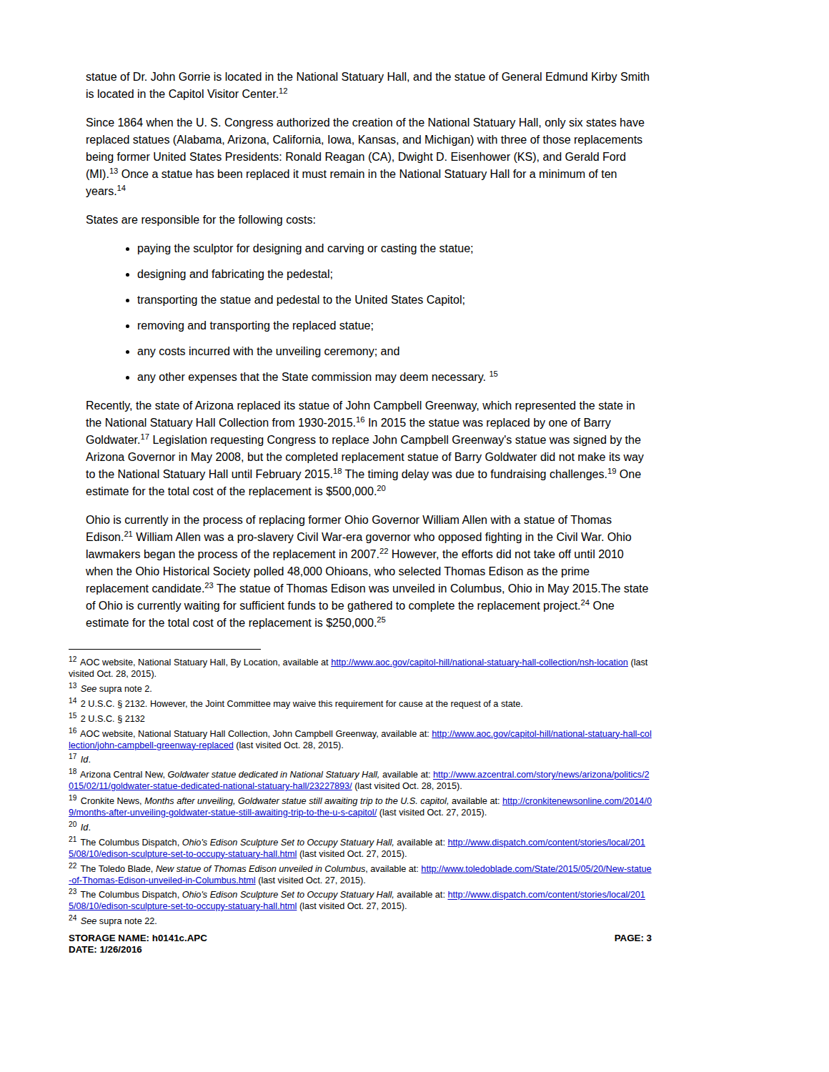statue of Dr. John Gorrie is located in the National Statuary Hall, and the statue of General Edmund Kirby Smith is located in the Capitol Visitor Center.12
Since 1864 when the U. S. Congress authorized the creation of the National Statuary Hall, only six states have replaced statues (Alabama, Arizona, California, Iowa, Kansas, and Michigan) with three of those replacements being former United States Presidents: Ronald Reagan (CA), Dwight D. Eisenhower (KS), and Gerald Ford (MI).13 Once a statue has been replaced it must remain in the National Statuary Hall for a minimum of ten years.14
States are responsible for the following costs:
paying the sculptor for designing and carving or casting the statue;
designing and fabricating the pedestal;
transporting the statue and pedestal to the United States Capitol;
removing and transporting the replaced statue;
any costs incurred with the unveiling ceremony; and
any other expenses that the State commission may deem necessary. 15
Recently, the state of Arizona replaced its statue of John Campbell Greenway, which represented the state in the National Statuary Hall Collection from 1930-2015.16 In 2015 the statue was replaced by one of Barry Goldwater.17 Legislation requesting Congress to replace John Campbell Greenway's statue was signed by the Arizona Governor in May 2008, but the completed replacement statue of Barry Goldwater did not make its way to the National Statuary Hall until February 2015.18 The timing delay was due to fundraising challenges.19 One estimate for the total cost of the replacement is $500,000.20
Ohio is currently in the process of replacing former Ohio Governor William Allen with a statue of Thomas Edison.21 William Allen was a pro-slavery Civil War-era governor who opposed fighting in the Civil War. Ohio lawmakers began the process of the replacement in 2007.22 However, the efforts did not take off until 2010 when the Ohio Historical Society polled 48,000 Ohioans, who selected Thomas Edison as the prime replacement candidate.23 The statue of Thomas Edison was unveiled in Columbus, Ohio in May 2015.The state of Ohio is currently waiting for sufficient funds to be gathered to complete the replacement project.24 One estimate for the total cost of the replacement is $250,000.25
12 AOC website, National Statuary Hall, By Location, available at http://www.aoc.gov/capitol-hill/national-statuary-hall-collection/nsh-location (last visited Oct. 28, 2015).
13 See supra note 2.
14 2 U.S.C. § 2132. However, the Joint Committee may waive this requirement for cause at the request of a state.
15 2 U.S.C. § 2132
16 AOC website, National Statuary Hall Collection, John Campbell Greenway, available at: http://www.aoc.gov/capitol-hill/national-statuary-hall-collection/john-campbell-greenway-replaced (last visited Oct. 28, 2015).
17 Id.
18 Arizona Central New, Goldwater statue dedicated in National Statuary Hall, available at: http://www.azcentral.com/story/news/arizona/politics/2015/02/11/goldwater-statue-dedicated-national-statuary-hall/23227893/ (last visited Oct. 28, 2015).
19 Cronkite News, Months after unveiling, Goldwater statue still awaiting trip to the U.S. capitol, available at: http://cronkitenewsonline.com/2014/09/months-after-unveiling-goldwater-statue-still-awaiting-trip-to-the-u-s-capitol/ (last visited Oct. 27, 2015).
20 Id.
21 The Columbus Dispatch, Ohio's Edison Sculpture Set to Occupy Statuary Hall, available at: http://www.dispatch.com/content/stories/local/2015/08/10/edison-sculpture-set-to-occupy-statuary-hall.html (last visited Oct. 27, 2015).
22 The Toledo Blade, New statue of Thomas Edison unveiled in Columbus, available at: http://www.toledoblade.com/State/2015/05/20/New-statue-of-Thomas-Edison-unveiled-in-Columbus.html (last visited Oct. 27, 2015).
23 The Columbus Dispatch, Ohio's Edison Sculpture Set to Occupy Statuary Hall, available at: http://www.dispatch.com/content/stories/local/2015/08/10/edison-sculpture-set-to-occupy-statuary-hall.html (last visited Oct. 27, 2015).
24 See supra note 22.
STORAGE NAME: h0141c.APCPAGE: 3
DATE: 1/26/2016